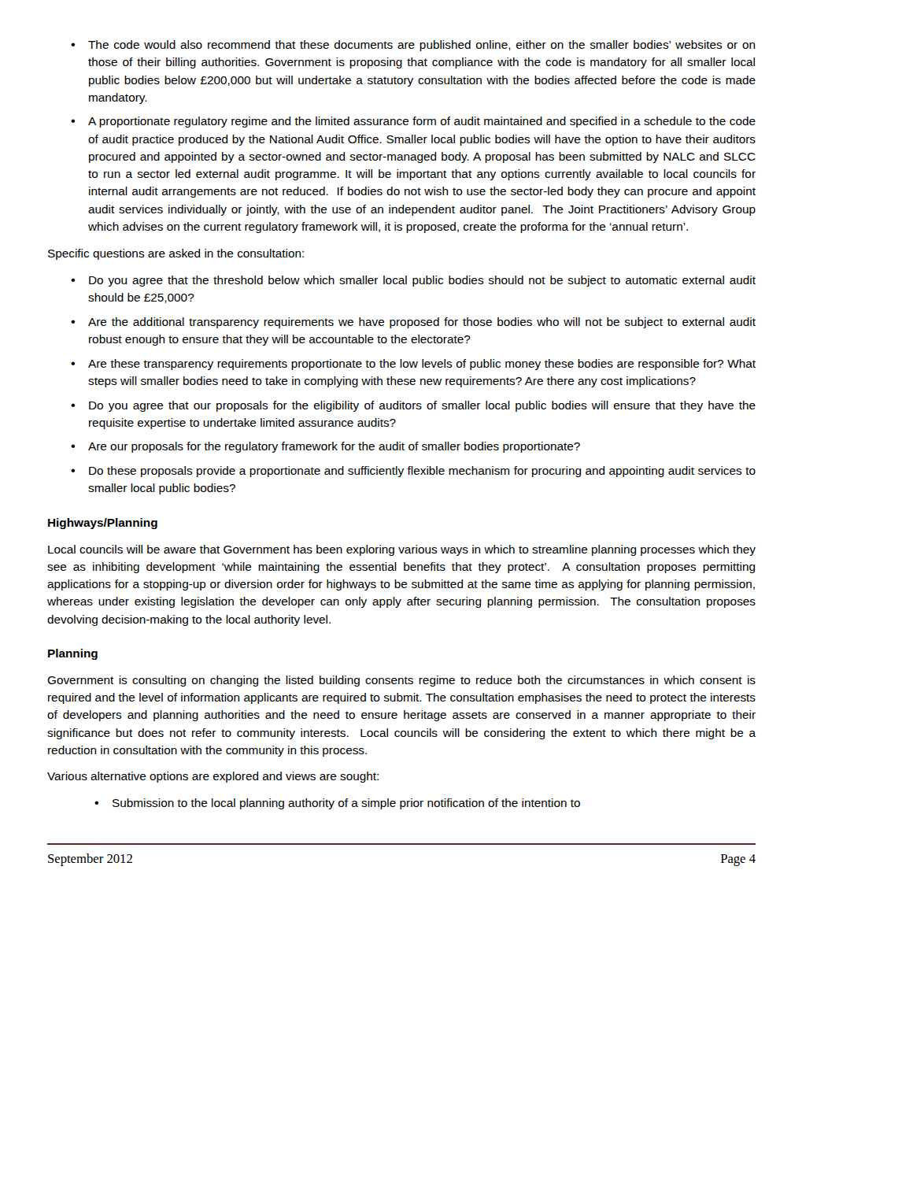The code would also recommend that these documents are published online, either on the smaller bodies’ websites or on those of their billing authorities. Government is proposing that compliance with the code is mandatory for all smaller local public bodies below £200,000 but will undertake a statutory consultation with the bodies affected before the code is made mandatory.
A proportionate regulatory regime and the limited assurance form of audit maintained and specified in a schedule to the code of audit practice produced by the National Audit Office. Smaller local public bodies will have the option to have their auditors procured and appointed by a sector-owned and sector-managed body. A proposal has been submitted by NALC and SLCC to run a sector led external audit programme. It will be important that any options currently available to local councils for internal audit arrangements are not reduced. If bodies do not wish to use the sector-led body they can procure and appoint audit services individually or jointly, with the use of an independent auditor panel. The Joint Practitioners’ Advisory Group which advises on the current regulatory framework will, it is proposed, create the proforma for the ‘annual return’.
Specific questions are asked in the consultation:
Do you agree that the threshold below which smaller local public bodies should not be subject to automatic external audit should be £25,000?
Are the additional transparency requirements we have proposed for those bodies who will not be subject to external audit robust enough to ensure that they will be accountable to the electorate?
Are these transparency requirements proportionate to the low levels of public money these bodies are responsible for? What steps will smaller bodies need to take in complying with these new requirements? Are there any cost implications?
Do you agree that our proposals for the eligibility of auditors of smaller local public bodies will ensure that they have the requisite expertise to undertake limited assurance audits?
Are our proposals for the regulatory framework for the audit of smaller bodies proportionate?
Do these proposals provide a proportionate and sufficiently flexible mechanism for procuring and appointing audit services to smaller local public bodies?
Highways/Planning
Local councils will be aware that Government has been exploring various ways in which to streamline planning processes which they see as inhibiting development ‘while maintaining the essential benefits that they protect’. A consultation proposes permitting applications for a stopping-up or diversion order for highways to be submitted at the same time as applying for planning permission, whereas under existing legislation the developer can only apply after securing planning permission. The consultation proposes devolving decision-making to the local authority level.
Planning
Government is consulting on changing the listed building consents regime to reduce both the circumstances in which consent is required and the level of information applicants are required to submit. The consultation emphasises the need to protect the interests of developers and planning authorities and the need to ensure heritage assets are conserved in a manner appropriate to their significance but does not refer to community interests. Local councils will be considering the extent to which there might be a reduction in consultation with the community in this process.
Various alternative options are explored and views are sought:
Submission to the local planning authority of a simple prior notification of the intention to
September 2012
Page 4